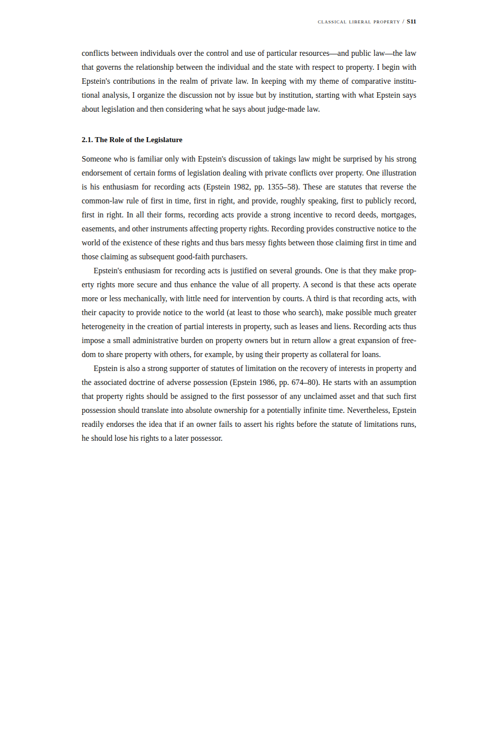classical liberal property / S11
conflicts between individuals over the control and use of particular resources—and public law—the law that governs the relationship between the individual and the state with respect to property. I begin with Epstein's contributions in the realm of private law. In keeping with my theme of comparative institutional analysis, I organize the discussion not by issue but by institution, starting with what Epstein says about legislation and then considering what he says about judge-made law.
2.1. The Role of the Legislature
Someone who is familiar only with Epstein's discussion of takings law might be surprised by his strong endorsement of certain forms of legislation dealing with private conflicts over property. One illustration is his enthusiasm for recording acts (Epstein 1982, pp. 1355–58). These are statutes that reverse the common-law rule of first in time, first in right, and provide, roughly speaking, first to publicly record, first in right. In all their forms, recording acts provide a strong incentive to record deeds, mortgages, easements, and other instruments affecting property rights. Recording provides constructive notice to the world of the existence of these rights and thus bars messy fights between those claiming first in time and those claiming as subsequent good-faith purchasers.
Epstein's enthusiasm for recording acts is justified on several grounds. One is that they make property rights more secure and thus enhance the value of all property. A second is that these acts operate more or less mechanically, with little need for intervention by courts. A third is that recording acts, with their capacity to provide notice to the world (at least to those who search), make possible much greater heterogeneity in the creation of partial interests in property, such as leases and liens. Recording acts thus impose a small administrative burden on property owners but in return allow a great expansion of freedom to share property with others, for example, by using their property as collateral for loans.
Epstein is also a strong supporter of statutes of limitation on the recovery of interests in property and the associated doctrine of adverse possession (Epstein 1986, pp. 674–80). He starts with an assumption that property rights should be assigned to the first possessor of any unclaimed asset and that such first possession should translate into absolute ownership for a potentially infinite time. Nevertheless, Epstein readily endorses the idea that if an owner fails to assert his rights before the statute of limitations runs, he should lose his rights to a later possessor.